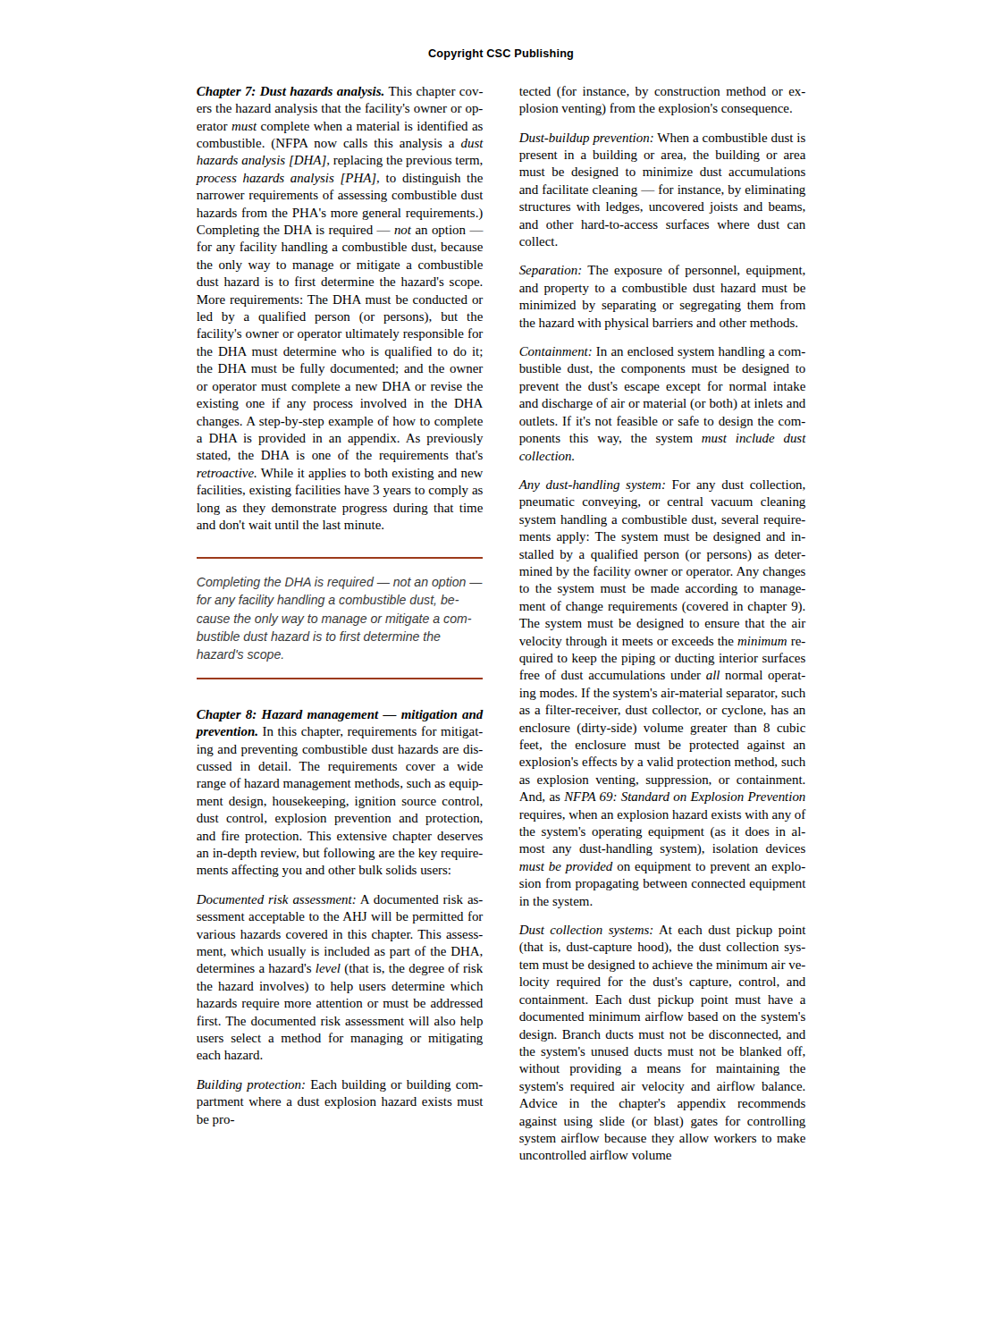Copyright CSC Publishing
Chapter 7: Dust hazards analysis. This chapter covers the hazard analysis that the facility's owner or operator must complete when a material is identified as combustible. (NFPA now calls this analysis a dust hazards analysis [DHA], replacing the previous term, process hazards analysis [PHA], to distinguish the narrower requirements of assessing combustible dust hazards from the PHA's more general requirements.) Completing the DHA is required — not an option — for any facility handling a combustible dust, because the only way to manage or mitigate a combustible dust hazard is to first determine the hazard's scope. More requirements: The DHA must be conducted or led by a qualified person (or persons), but the facility's owner or operator ultimately responsible for the DHA must determine who is qualified to do it; the DHA must be fully documented; and the owner or operator must complete a new DHA or revise the existing one if any process involved in the DHA changes. A step-by-step example of how to complete a DHA is provided in an appendix. As previously stated, the DHA is one of the requirements that's retroactive. While it applies to both existing and new facilities, existing facilities have 3 years to comply as long as they demonstrate progress during that time and don't wait until the last minute.
Completing the DHA is required — not an option — for any facility handling a combustible dust, because the only way to manage or mitigate a combustible dust hazard is to first determine the hazard's scope.
Chapter 8: Hazard management — mitigation and prevention. In this chapter, requirements for mitigating and preventing combustible dust hazards are discussed in detail. The requirements cover a wide range of hazard management methods, such as equipment design, housekeeping, ignition source control, dust control, explosion prevention and protection, and fire protection. This extensive chapter deserves an in-depth review, but following are the key requirements affecting you and other bulk solids users:
Documented risk assessment: A documented risk assessment acceptable to the AHJ will be permitted for various hazards covered in this chapter. This assessment, which usually is included as part of the DHA, determines a hazard's level (that is, the degree of risk the hazard involves) to help users determine which hazards require more attention or must be addressed first. The documented risk assessment will also help users select a method for managing or mitigating each hazard.
Building protection: Each building or building compartment where a dust explosion hazard exists must be pro-
tected (for instance, by construction method or explosion venting) from the explosion's consequence.
Dust-buildup prevention: When a combustible dust is present in a building or area, the building or area must be designed to minimize dust accumulations and facilitate cleaning — for instance, by eliminating structures with ledges, uncovered joists and beams, and other hard-to-access surfaces where dust can collect.
Separation: The exposure of personnel, equipment, and property to a combustible dust hazard must be minimized by separating or segregating them from the hazard with physical barriers and other methods.
Containment: In an enclosed system handling a combustible dust, the components must be designed to prevent the dust's escape except for normal intake and discharge of air or material (or both) at inlets and outlets. If it's not feasible or safe to design the components this way, the system must include dust collection.
Any dust-handling system: For any dust collection, pneumatic conveying, or central vacuum cleaning system handling a combustible dust, several requirements apply: The system must be designed and installed by a qualified person (or persons) as determined by the facility owner or operator. Any changes to the system must be made according to management of change requirements (covered in chapter 9). The system must be designed to ensure that the air velocity through it meets or exceeds the minimum required to keep the piping or ducting interior surfaces free of dust accumulations under all normal operating modes. If the system's air-material separator, such as a filter-receiver, dust collector, or cyclone, has an enclosure (dirty-side) volume greater than 8 cubic feet, the enclosure must be protected against an explosion's effects by a valid protection method, such as explosion venting, suppression, or containment. And, as NFPA 69: Standard on Explosion Prevention requires, when an explosion hazard exists with any of the system's operating equipment (as it does in almost any dust-handling system), isolation devices must be provided on equipment to prevent an explosion from propagating between connected equipment in the system.
Dust collection systems: At each dust pickup point (that is, dust-capture hood), the dust collection system must be designed to achieve the minimum air velocity required for the dust's capture, control, and containment. Each dust pickup point must have a documented minimum airflow based on the system's design. Branch ducts must not be disconnected, and the system's unused ducts must not be blanked off, without providing a means for maintaining the system's required air velocity and airflow balance. Advice in the chapter's appendix recommends against using slide (or blast) gates for controlling system airflow because they allow workers to make uncontrolled airflow volume